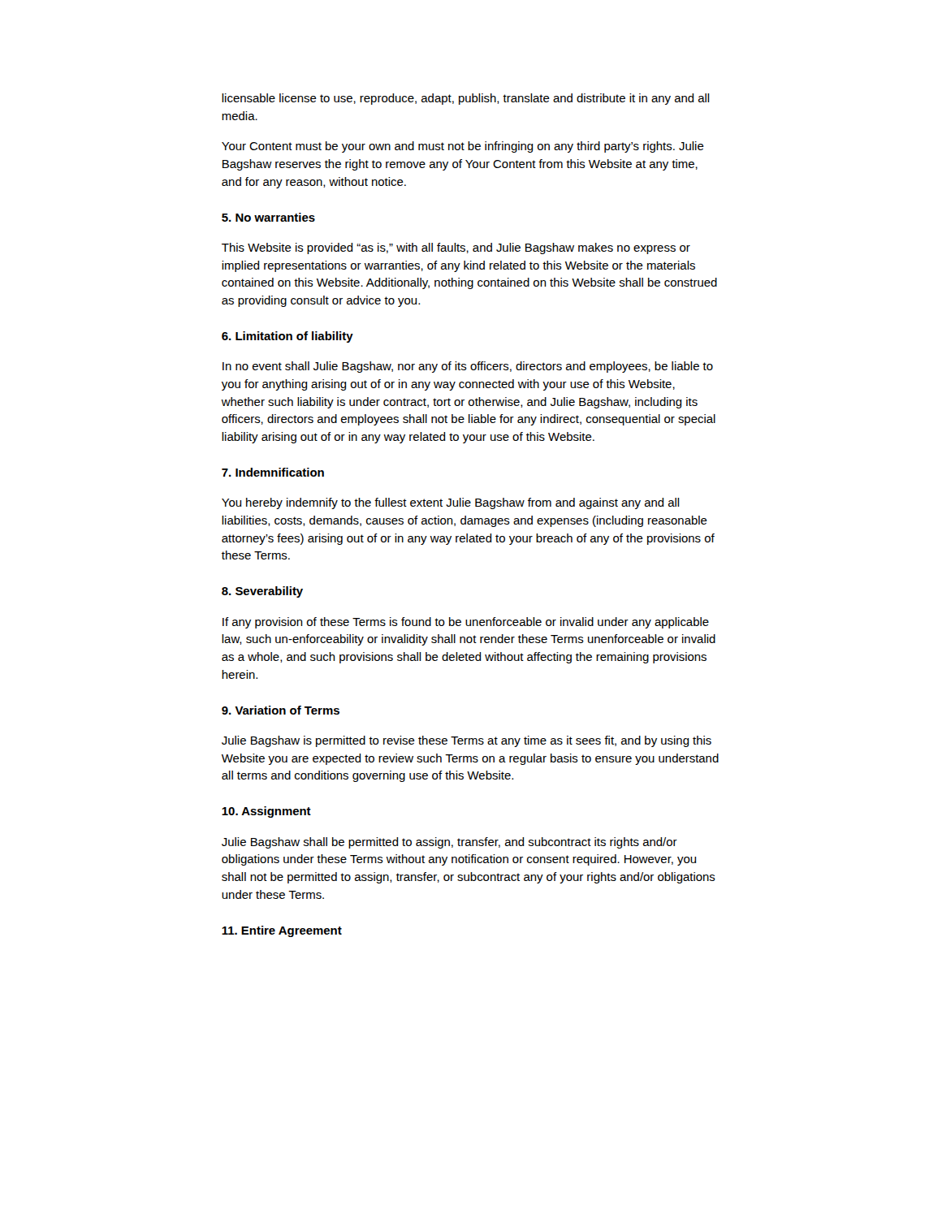licensable license to use, reproduce, adapt, publish, translate and distribute it in any and all media.
Your Content must be your own and must not be infringing on any third party’s rights. Julie Bagshaw reserves the right to remove any of Your Content from this Website at any time, and for any reason, without notice.
5. No warranties
This Website is provided “as is,” with all faults, and Julie Bagshaw makes no express or implied representations or warranties, of any kind related to this Website or the materials contained on this Website. Additionally, nothing contained on this Website shall be construed as providing consult or advice to you.
6. Limitation of liability
In no event shall Julie Bagshaw, nor any of its officers, directors and employees, be liable to you for anything arising out of or in any way connected with your use of this Website, whether such liability is under contract, tort or otherwise, and Julie Bagshaw, including its officers, directors and employees shall not be liable for any indirect, consequential or special liability arising out of or in any way related to your use of this Website.
7. Indemnification
You hereby indemnify to the fullest extent Julie Bagshaw from and against any and all liabilities, costs, demands, causes of action, damages and expenses (including reasonable attorney’s fees) arising out of or in any way related to your breach of any of the provisions of these Terms.
8. Severability
If any provision of these Terms is found to be unenforceable or invalid under any applicable law, such un-enforceability or invalidity shall not render these Terms unenforceable or invalid as a whole, and such provisions shall be deleted without affecting the remaining provisions herein.
9. Variation of Terms
Julie Bagshaw is permitted to revise these Terms at any time as it sees fit, and by using this Website you are expected to review such Terms on a regular basis to ensure you understand all terms and conditions governing use of this Website.
10. Assignment
Julie Bagshaw shall be permitted to assign, transfer, and subcontract its rights and/or obligations under these Terms without any notification or consent required. However, you shall not be permitted to assign, transfer, or subcontract any of your rights and/or obligations under these Terms.
11. Entire Agreement